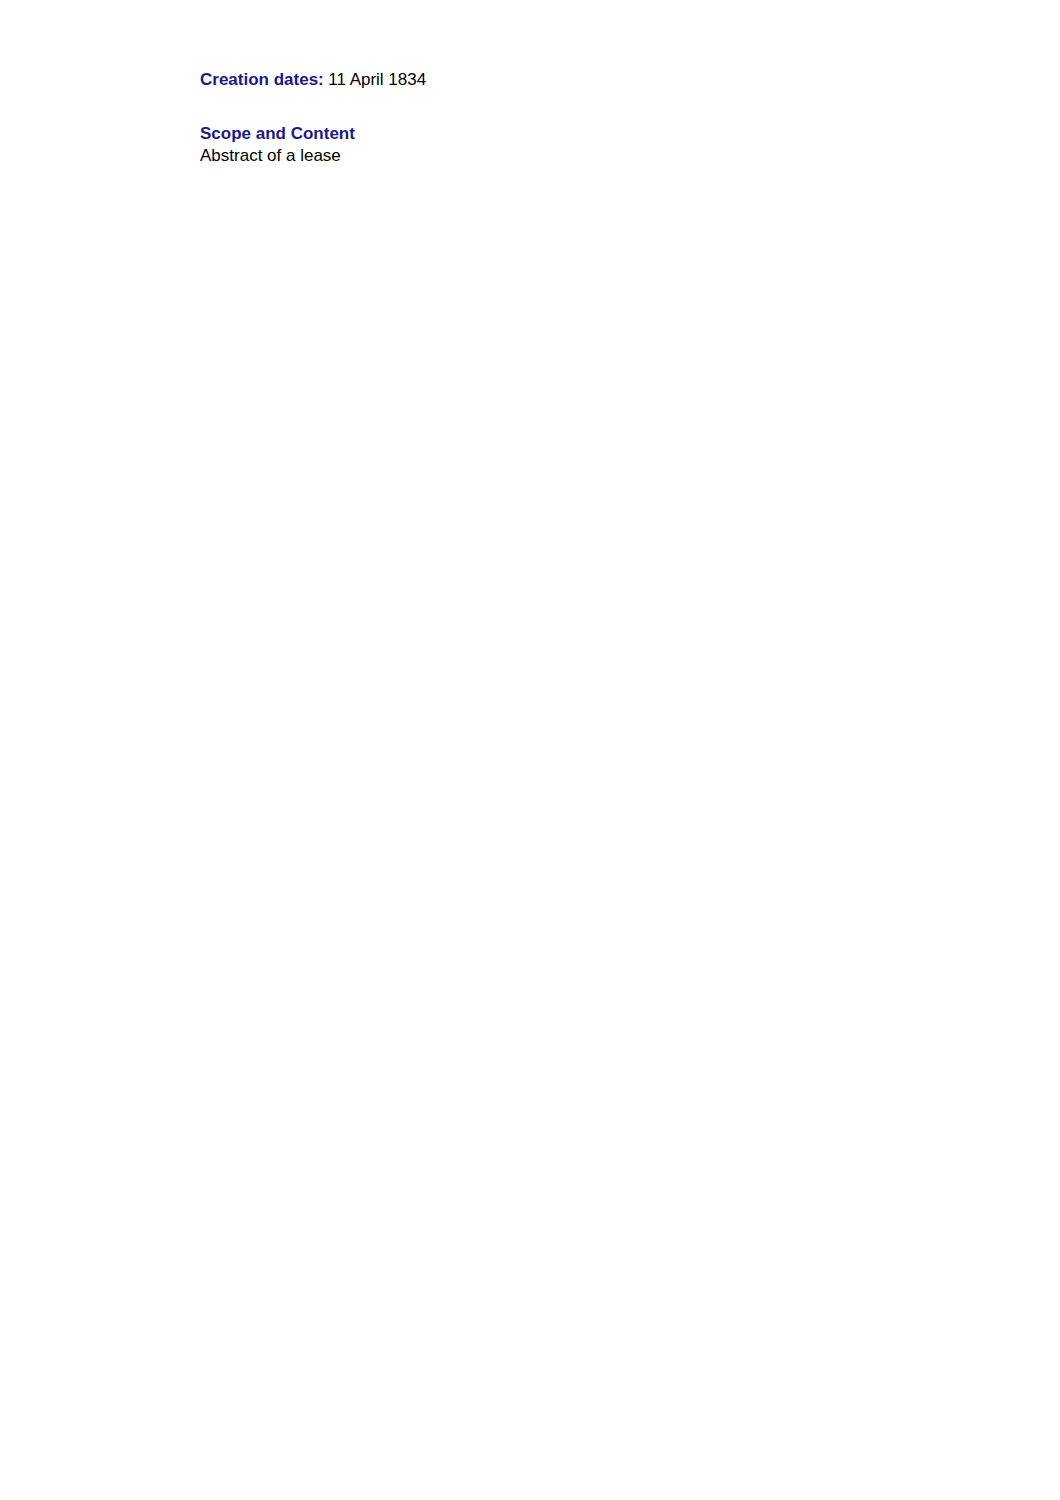Creation dates: 11 April 1834
Scope and Content Abstract of a lease